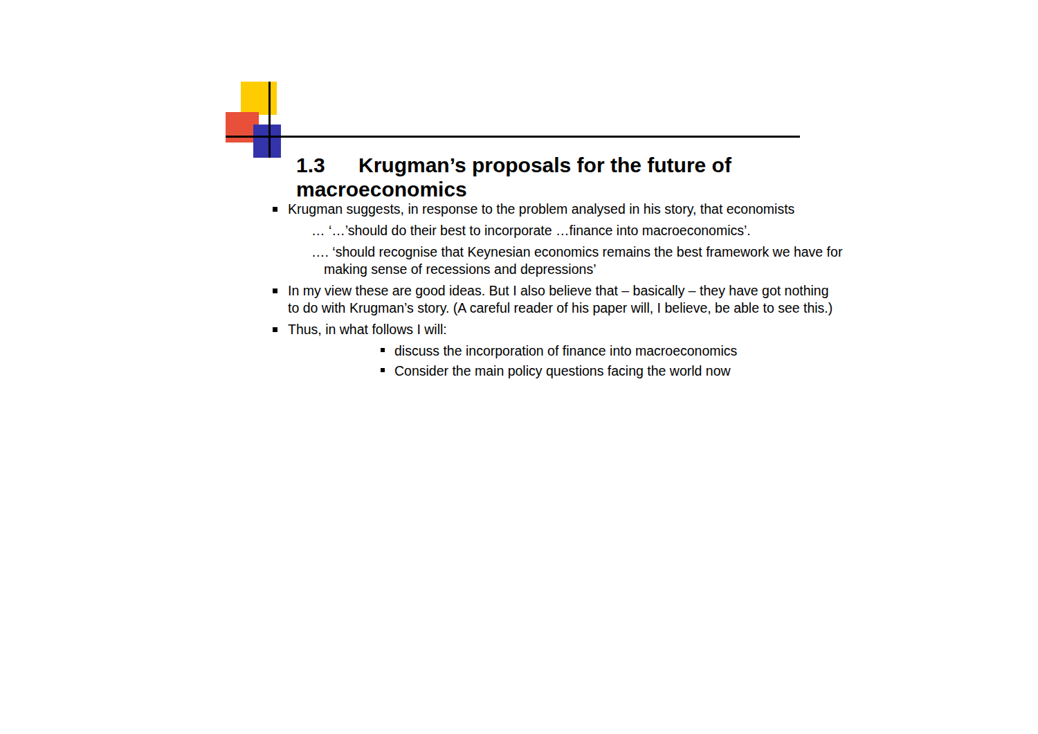1.3 Krugman’s proposals for the future of macroeconomics
Krugman suggests, in response to the problem analysed in his story, that economists
… ‘…’should do their best to incorporate …finance into macroeconomics’.
…. ‘should recognise that Keynesian economics remains the best framework we have for making sense of recessions and depressions’
In my view these are good ideas. But I also believe that – basically – they have got nothing to do with Krugman’s story. (A careful reader of his paper will, I believe, be able to see this.)
Thus, in what follows I will:
discuss the incorporation of finance into macroeconomics
Consider the main policy questions facing the world now